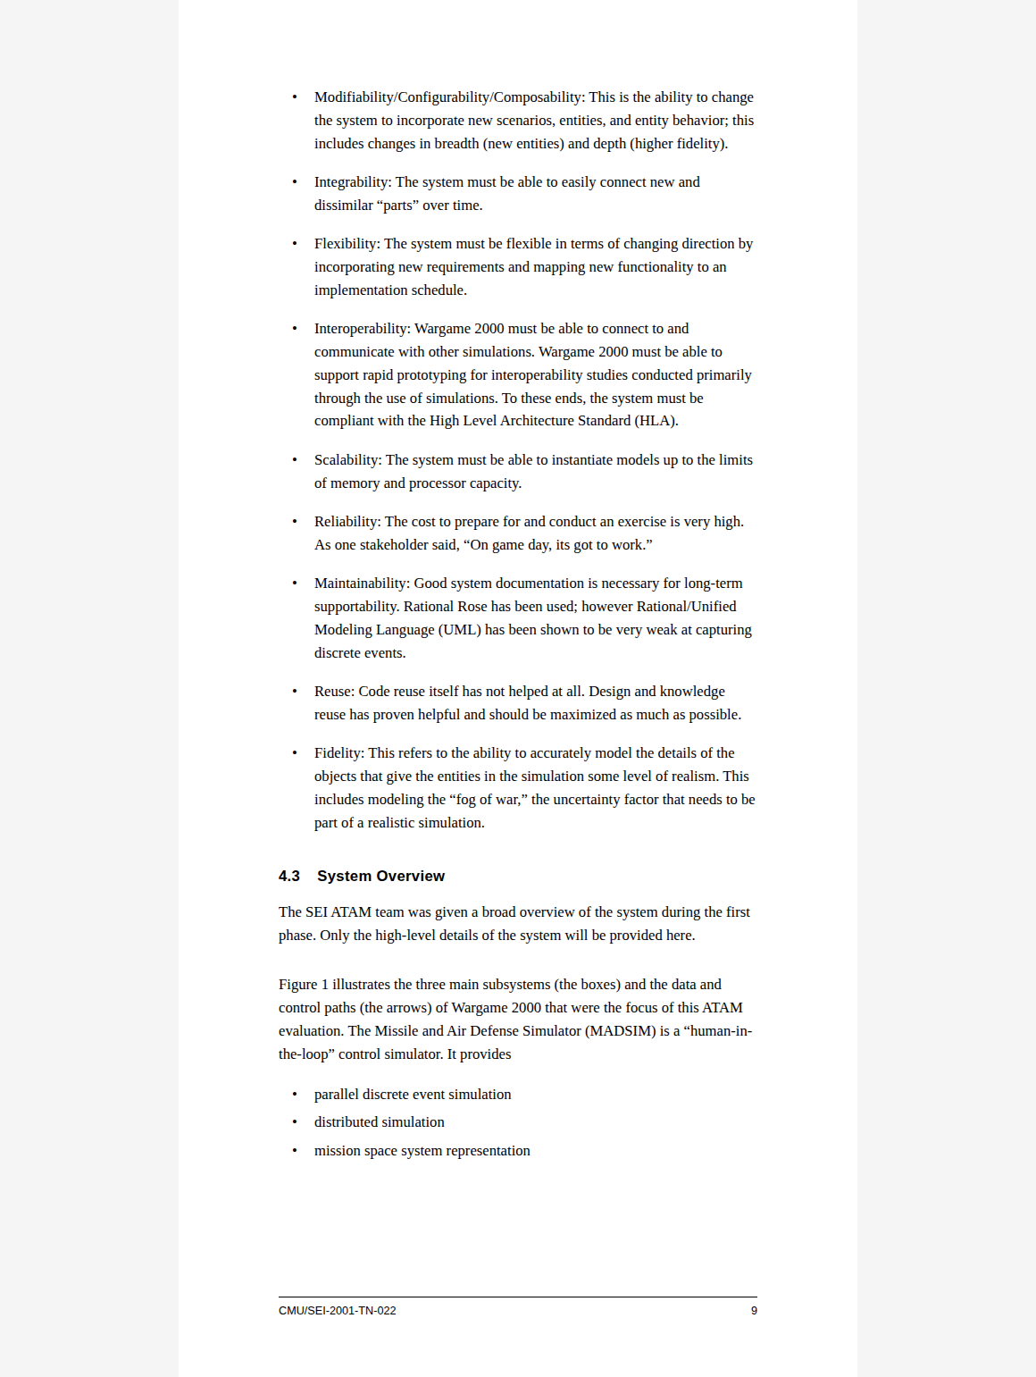Modifiability/Configurability/Composability: This is the ability to change the system to incorporate new scenarios, entities, and entity behavior; this includes changes in breadth (new entities) and depth (higher fidelity).
Integrability: The system must be able to easily connect new and dissimilar “parts” over time.
Flexibility: The system must be flexible in terms of changing direction by incorporating new requirements and mapping new functionality to an implementation schedule.
Interoperability: Wargame 2000 must be able to connect to and communicate with other simulations. Wargame 2000 must be able to support rapid prototyping for interoperability studies conducted primarily through the use of simulations. To these ends, the system must be compliant with the High Level Architecture Standard (HLA).
Scalability: The system must be able to instantiate models up to the limits of memory and processor capacity.
Reliability: The cost to prepare for and conduct an exercise is very high. As one stakeholder said, “On game day, its got to work.”
Maintainability: Good system documentation is necessary for long-term supportability. Rational Rose has been used; however Rational/Unified Modeling Language (UML) has been shown to be very weak at capturing discrete events.
Reuse: Code reuse itself has not helped at all. Design and knowledge reuse has proven helpful and should be maximized as much as possible.
Fidelity: This refers to the ability to accurately model the details of the objects that give the entities in the simulation some level of realism. This includes modeling the “fog of war,” the uncertainty factor that needs to be part of a realistic simulation.
4.3 System Overview
The SEI ATAM team was given a broad overview of the system during the first phase. Only the high-level details of the system will be provided here.
Figure 1 illustrates the three main subsystems (the boxes) and the data and control paths (the arrows) of Wargame 2000 that were the focus of this ATAM evaluation. The Missile and Air Defense Simulator (MADSIM) is a “human-in-the-loop” control simulator. It provides
parallel discrete event simulation
distributed simulation
mission space system representation
CMU/SEI-2001-TN-022 9